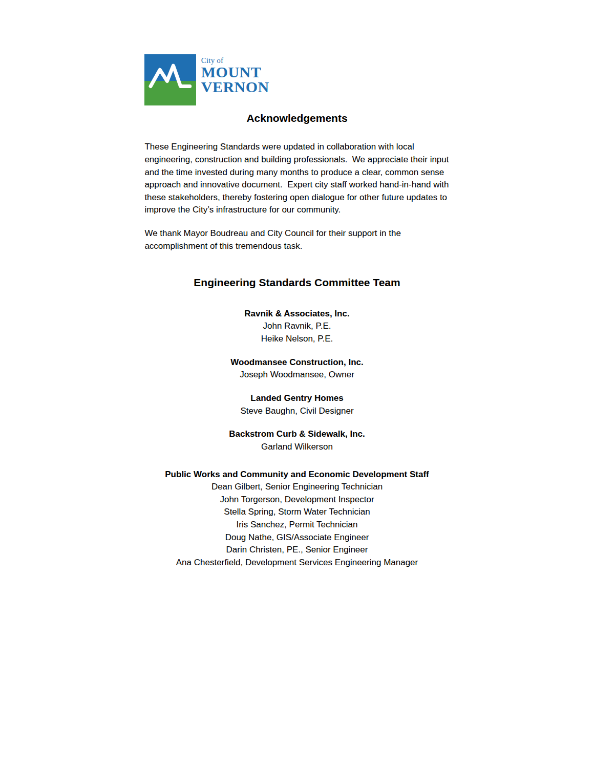City of
MOUNT
VERNON
Acknowledgements
These Engineering Standards were updated in collaboration with local engineering, construction and building professionals. We appreciate their input and the time invested during many months to produce a clear, common sense approach and innovative document. Expert city staff worked hand-in-hand with these stakeholders, thereby fostering open dialogue for other future updates to improve the City’s infrastructure for our community.
We thank Mayor Boudreau and City Council for their support in the accomplishment of this tremendous task.
Engineering Standards Committee Team
Ravnik & Associates, Inc.
John Ravnik, P.E.
Heike Nelson, P.E.
Woodmansee Construction, Inc.
Joseph Woodmansee, Owner
Landed Gentry Homes
Steve Baughn, Civil Designer
Backstrom Curb & Sidewalk, Inc.
Garland Wilkerson
Public Works and Community and Economic Development Staff
Dean Gilbert, Senior Engineering Technician
John Torgerson, Development Inspector
Stella Spring, Storm Water Technician
Iris Sanchez, Permit Technician
Doug Nathe, GIS/Associate Engineer
Darin Christen, PE., Senior Engineer
Ana Chesterfield, Development Services Engineering Manager